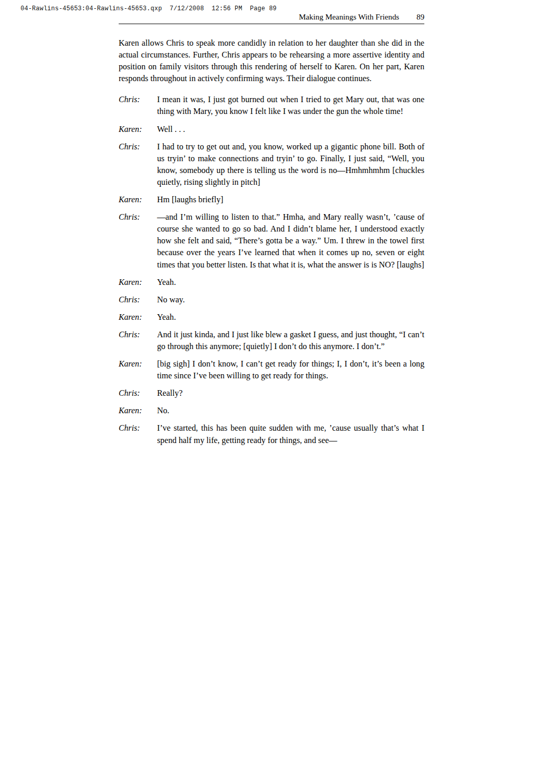04-Rawlins-45653:04-Rawlins-45653.qxp 7/12/2008 12:56 PM Page 89
Making Meanings With Friends 89
Karen allows Chris to speak more candidly in relation to her daughter than she did in the actual circumstances. Further, Chris appears to be rehearsing a more assertive identity and position on family visitors through this rendering of herself to Karen. On her part, Karen responds throughout in actively confirming ways. Their dialogue continues.
| Chris: | I mean it was, I just got burned out when I tried to get Mary out, that was one thing with Mary, you know I felt like I was under the gun the whole time! |
| Karen: | Well . . . |
| Chris: | I had to try to get out and, you know, worked up a gigantic phone bill. Both of us tryin’ to make connections and tryin’ to go. Finally, I just said, “Well, you know, somebody up there is telling us the word is no—Hmhmhmhm [chuckles quietly, rising slightly in pitch] |
| Karen: | Hm [laughs briefly] |
| Chris: | —and I’m willing to listen to that.” Hmha, and Mary really wasn’t, ’cause of course she wanted to go so bad. And I didn’t blame her, I understood exactly how she felt and said, “There’s gotta be a way.” Um. I threw in the towel first because over the years I’ve learned that when it comes up no, seven or eight times that you better listen. Is that what it is, what the answer is is NO? [laughs] |
| Karen: | Yeah. |
| Chris: | No way. |
| Karen: | Yeah. |
| Chris: | And it just kinda, and I just like blew a gasket I guess, and just thought, “I can’t go through this anymore; [quietly] I don’t do this anymore. I don’t.” |
| Karen: | [big sigh] I don’t know, I can’t get ready for things; I, I don’t, it’s been a long time since I’ve been willing to get ready for things. |
| Chris: | Really? |
| Karen: | No. |
| Chris: | I’ve started, this has been quite sudden with me, ’cause usually that’s what I spend half my life, getting ready for things, and see— |